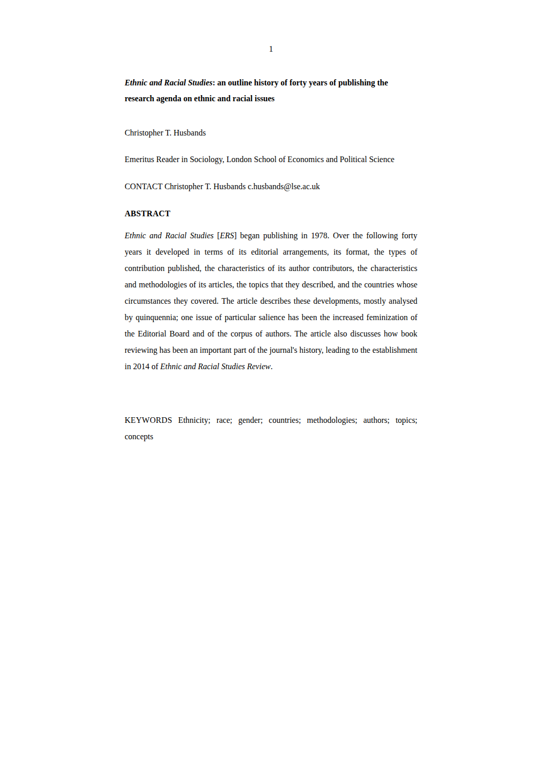1
Ethnic and Racial Studies: an outline history of forty years of publishing the research agenda on ethnic and racial issues
Christopher T. Husbands
Emeritus Reader in Sociology, London School of Economics and Political Science
CONTACT Christopher T. Husbands c.husbands@lse.ac.uk
Abstract
Ethnic and Racial Studies [ERS] began publishing in 1978. Over the following forty years it developed in terms of its editorial arrangements, its format, the types of contribution published, the characteristics of its author contributors, the characteristics and methodologies of its articles, the topics that they described, and the countries whose circumstances they covered. The article describes these developments, mostly analysed by quinquennia; one issue of particular salience has been the increased feminization of the Editorial Board and of the corpus of authors. The article also discusses how book reviewing has been an important part of the journal's history, leading to the establishment in 2014 of Ethnic and Racial Studies Review.
KEYWORDS Ethnicity; race; gender; countries; methodologies; authors; topics; concepts